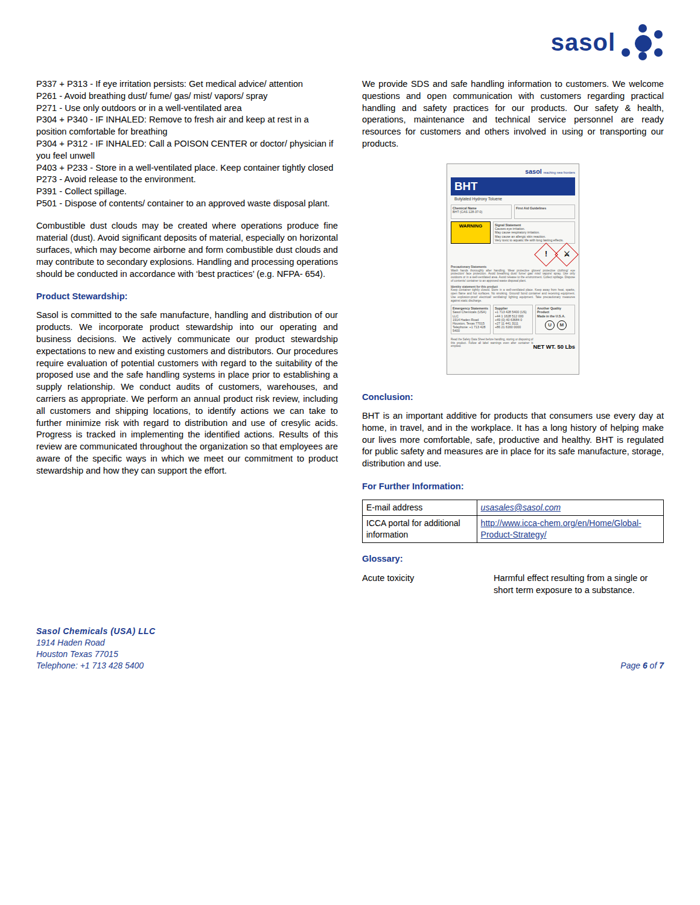sasol
P337 + P313 - If eye irritation persists: Get medical advice/ attention
P261 - Avoid breathing dust/ fume/ gas/ mist/ vapors/ spray
P271 - Use only outdoors or in a well-ventilated area
P304 + P340 - IF INHALED: Remove to fresh air and keep at rest in a position comfortable for breathing
P304 + P312 - IF INHALED: Call a POISON CENTER or doctor/ physician if you feel unwell
P403 + P233 - Store in a well-ventilated place. Keep container tightly closed
P273 - Avoid release to the environment.
P391 - Collect spillage.
P501 - Dispose of contents/ container to an approved waste disposal plant.
Combustible dust clouds may be created where operations produce fine material (dust). Avoid significant deposits of material, especially on horizontal surfaces, which may become airborne and form combustible dust clouds and may contribute to secondary explosions. Handling and processing operations should be conducted in accordance with ‘best practices’ (e.g. NFPA- 654).
Product Stewardship:
Sasol is committed to the safe manufacture, handling and distribution of our products. We incorporate product stewardship into our operating and business decisions. We actively communicate our product stewardship expectations to new and existing customers and distributors. Our procedures require evaluation of potential customers with regard to the suitability of the proposed use and the safe handling systems in place prior to establishing a supply relationship. We conduct audits of customers, warehouses, and carriers as appropriate. We perform an annual product risk review, including all customers and shipping locations, to identify actions we can take to further minimize risk with regard to distribution and use of cresylic acids. Progress is tracked in implementing the identified actions. Results of this review are communicated throughout the organization so that employees are aware of the specific ways in which we meet our commitment to product stewardship and how they can support the effort.
We provide SDS and safe handling information to customers. We welcome questions and open communication with customers regarding practical handling and safety practices for our products. Our safety & health, operations, maintenance and technical service personnel are ready resources for customers and others involved in using or transporting our products.
sasol reaching new frontiers
BHT
Butylated Hydroxy Toluene
Chemical Name
BHT (CAS 128-37-0)
First Aid Guidelines
WARNING
Signal Statement
Causes eye irritation.
May cause respiratory irritation.
May cause an allergic skin reaction.
Very toxic to aquatic life with long lasting effects.
!
⚔
Precautionary Statements
Wash hands thoroughly after handling. Wear protective gloves/ protective clothing/ eye protection/ face protection. Avoid breathing dust/ fume/ gas/ mist/ vapors/ spray. Use only outdoors or in a well-ventilated area. Avoid release to the environment. Collect spillage. Dispose of contents/ container to an approved waste disposal plant.
Identity statement for this product
Keep container tightly closed. Store in a well-ventilated place. Keep away from heat, sparks, open flame and hot surfaces. No smoking. Ground/ bond container and receiving equipment. Use explosion-proof electrical/ ventilating/ lighting equipment. Take precautionary measures against static discharge.
Emergency Statements
Sasol Chemicals (USA) LLC
1914 Haden Road
Houston, Texas 77015
Telephone: +1 713 428 5400
Supplier
+1 713 428 5400 (US)
+44 1 1628 512 000
+49 (0) 40 63684 0
+27 11 441 3111
+86 21 6160 0000
Another Quality Product
Made in the U.S.A.
U M
Read the Safety Data Sheet before handling, storing or disposing of this product. Follow all label warnings even after container is emptied.
NET WT. 50 Lbs
Conclusion:
BHT is an important additive for products that consumers use every day at home, in travel, and in the workplace. It has a long history of helping make our lives more comfortable, safe, productive and healthy. BHT is regulated for public safety and measures are in place for its safe manufacture, storage, distribution and use.
For Further Information:
| E-mail address | usasales@sasol.com |
| ICCA portal for additional information | http://www.icca-chem.org/en/Home/Global-Product-Strategy/ |
Glossary:
Acute toxicity
Harmful effect resulting from a single or short term exposure to a substance.
Sasol Chemicals (USA) LLC
1914 Haden Road
Houston Texas 77015
Telephone: +1 713 428 5400
Page 6 of 7